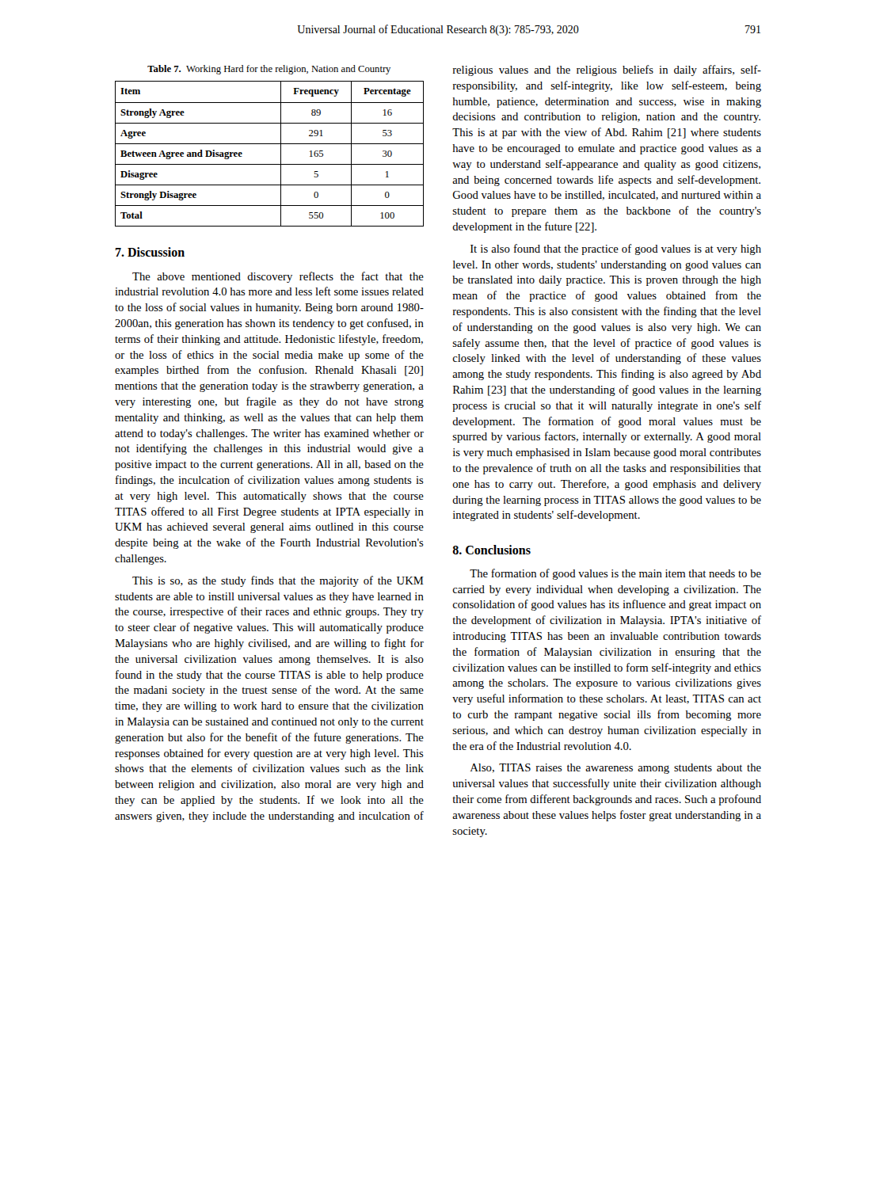Universal Journal of Educational Research 8(3): 785-793, 2020 791
Table 7. Working Hard for the religion, Nation and Country
| Item | Frequency | Percentage |
| --- | --- | --- |
| Strongly Agree | 89 | 16 |
| Agree | 291 | 53 |
| Between Agree and Disagree | 165 | 30 |
| Disagree | 5 | 1 |
| Strongly Disagree | 0 | 0 |
| Total | 550 | 100 |
7. Discussion
The above mentioned discovery reflects the fact that the industrial revolution 4.0 has more and less left some issues related to the loss of social values in humanity. Being born around 1980-2000an, this generation has shown its tendency to get confused, in terms of their thinking and attitude. Hedonistic lifestyle, freedom, or the loss of ethics in the social media make up some of the examples birthed from the confusion. Rhenald Khasali [20] mentions that the generation today is the strawberry generation, a very interesting one, but fragile as they do not have strong mentality and thinking, as well as the values that can help them attend to today's challenges. The writer has examined whether or not identifying the challenges in this industrial would give a positive impact to the current generations. All in all, based on the findings, the inculcation of civilization values among students is at very high level. This automatically shows that the course TITAS offered to all First Degree students at IPTA especially in UKM has achieved several general aims outlined in this course despite being at the wake of the Fourth Industrial Revolution's challenges.
This is so, as the study finds that the majority of the UKM students are able to instill universal values as they have learned in the course, irrespective of their races and ethnic groups. They try to steer clear of negative values. This will automatically produce Malaysians who are highly civilised, and are willing to fight for the universal civilization values among themselves. It is also found in the study that the course TITAS is able to help produce the madani society in the truest sense of the word. At the same time, they are willing to work hard to ensure that the civilization in Malaysia can be sustained and continued not only to the current generation but also for the benefit of the future generations. The responses obtained for every question are at very high level. This shows that the elements of civilization values such as the link between religion and civilization, also moral are very high and they can be applied by the students. If we look into all the answers given, they include the understanding and inculcation of religious values and the religious beliefs in daily affairs, self-responsibility, and self-integrity, like low self-esteem, being humble, patience, determination and success, wise in making decisions and contribution to religion, nation and the country. This is at par with the view of Abd. Rahim [21] where students have to be encouraged to emulate and practice good values as a way to understand self-appearance and quality as good citizens, and being concerned towards life aspects and self-development. Good values have to be instilled, inculcated, and nurtured within a student to prepare them as the backbone of the country's development in the future [22].
It is also found that the practice of good values is at very high level. In other words, students' understanding on good values can be translated into daily practice. This is proven through the high mean of the practice of good values obtained from the respondents. This is also consistent with the finding that the level of understanding on the good values is also very high. We can safely assume then, that the level of practice of good values is closely linked with the level of understanding of these values among the study respondents. This finding is also agreed by Abd Rahim [23] that the understanding of good values in the learning process is crucial so that it will naturally integrate in one's self development. The formation of good moral values must be spurred by various factors, internally or externally. A good moral is very much emphasised in Islam because good moral contributes to the prevalence of truth on all the tasks and responsibilities that one has to carry out. Therefore, a good emphasis and delivery during the learning process in TITAS allows the good values to be integrated in students' self-development.
8. Conclusions
The formation of good values is the main item that needs to be carried by every individual when developing a civilization. The consolidation of good values has its influence and great impact on the development of civilization in Malaysia. IPTA's initiative of introducing TITAS has been an invaluable contribution towards the formation of Malaysian civilization in ensuring that the civilization values can be instilled to form self-integrity and ethics among the scholars. The exposure to various civilizations gives very useful information to these scholars. At least, TITAS can act to curb the rampant negative social ills from becoming more serious, and which can destroy human civilization especially in the era of the Industrial revolution 4.0.
Also, TITAS raises the awareness among students about the universal values that successfully unite their civilization although their come from different backgrounds and races. Such a profound awareness about these values helps foster great understanding in a society.